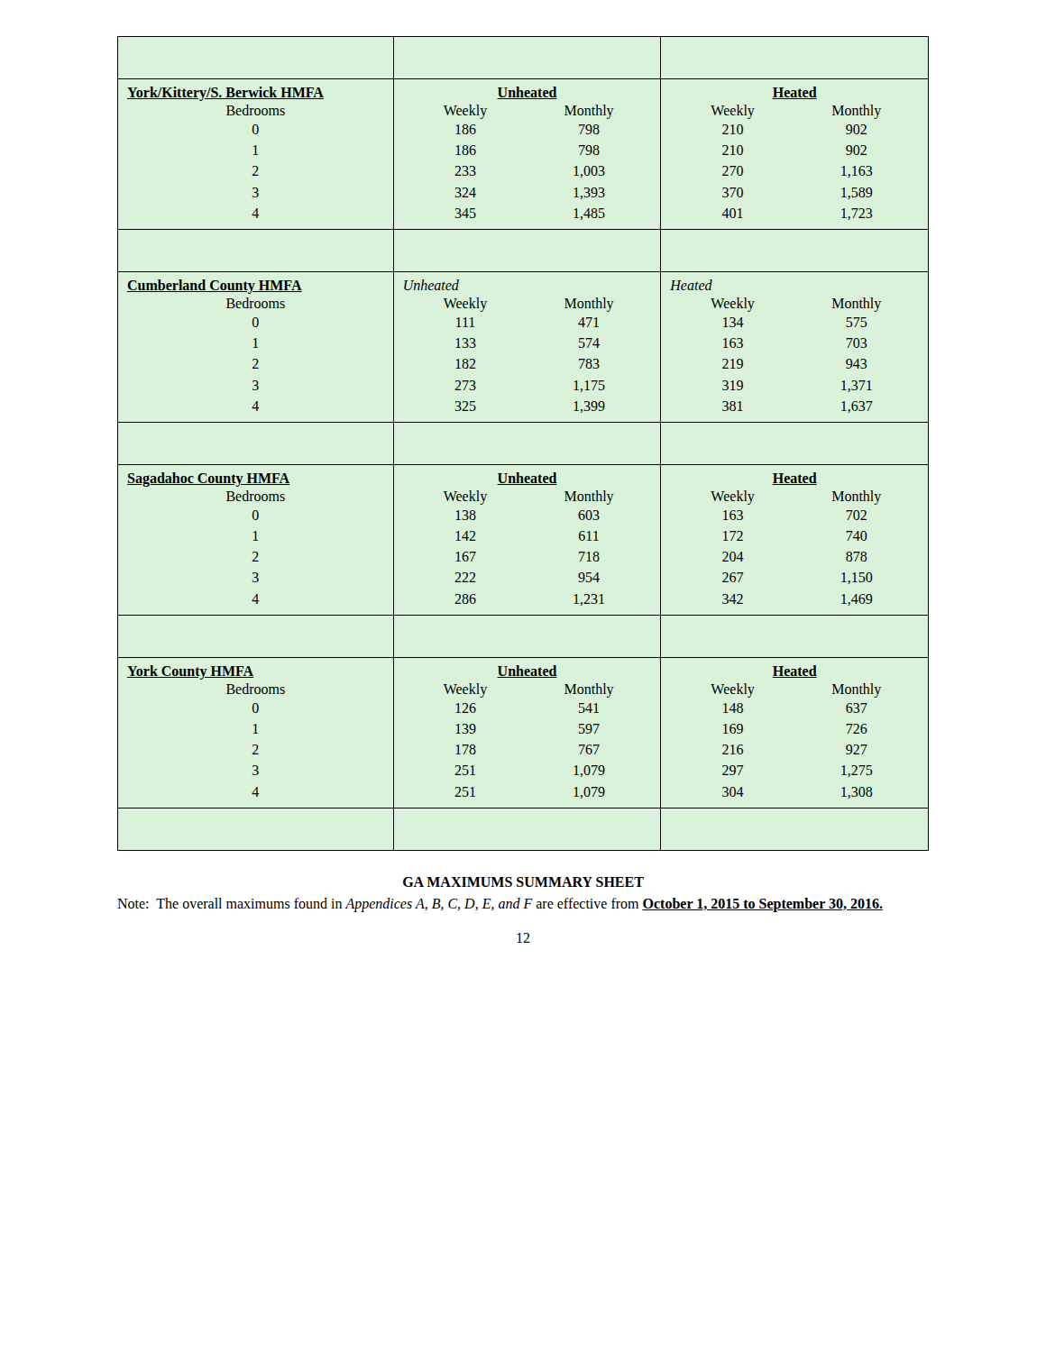| York/Kittery/S. Berwick HMFA Bedrooms 0 1 2 3 4 | Unheated Weekly Monthly 186 798 186 798 233 1,003 324 1,393 345 1,485 | Heated Weekly Monthly 210 902 210 902 270 1,163 370 1,589 401 1,723 |
| Cumberland County HMFA Bedrooms 0 1 2 3 4 | Unheated Weekly Monthly 111 471 133 574 182 783 273 1,175 325 1,399 | Heated Weekly Monthly 134 575 163 703 219 943 319 1,371 381 1,637 |
| Sagadahoc County HMFA Bedrooms 0 1 2 3 4 | Unheated Weekly Monthly 138 603 142 611 167 718 222 954 286 1,231 | Heated Weekly Monthly 163 702 172 740 204 878 267 1,150 342 1,469 |
| York County HMFA Bedrooms 0 1 2 3 4 | Unheated Weekly Monthly 126 541 139 597 178 767 251 1,079 251 1,079 | Heated Weekly Monthly 148 637 169 726 216 927 297 1,275 304 1,308 |
GA MAXIMUMS SUMMARY SHEET
Note: The overall maximums found in Appendices A, B, C, D, E, and F are effective from October 1, 2015 to September 30, 2016.
12